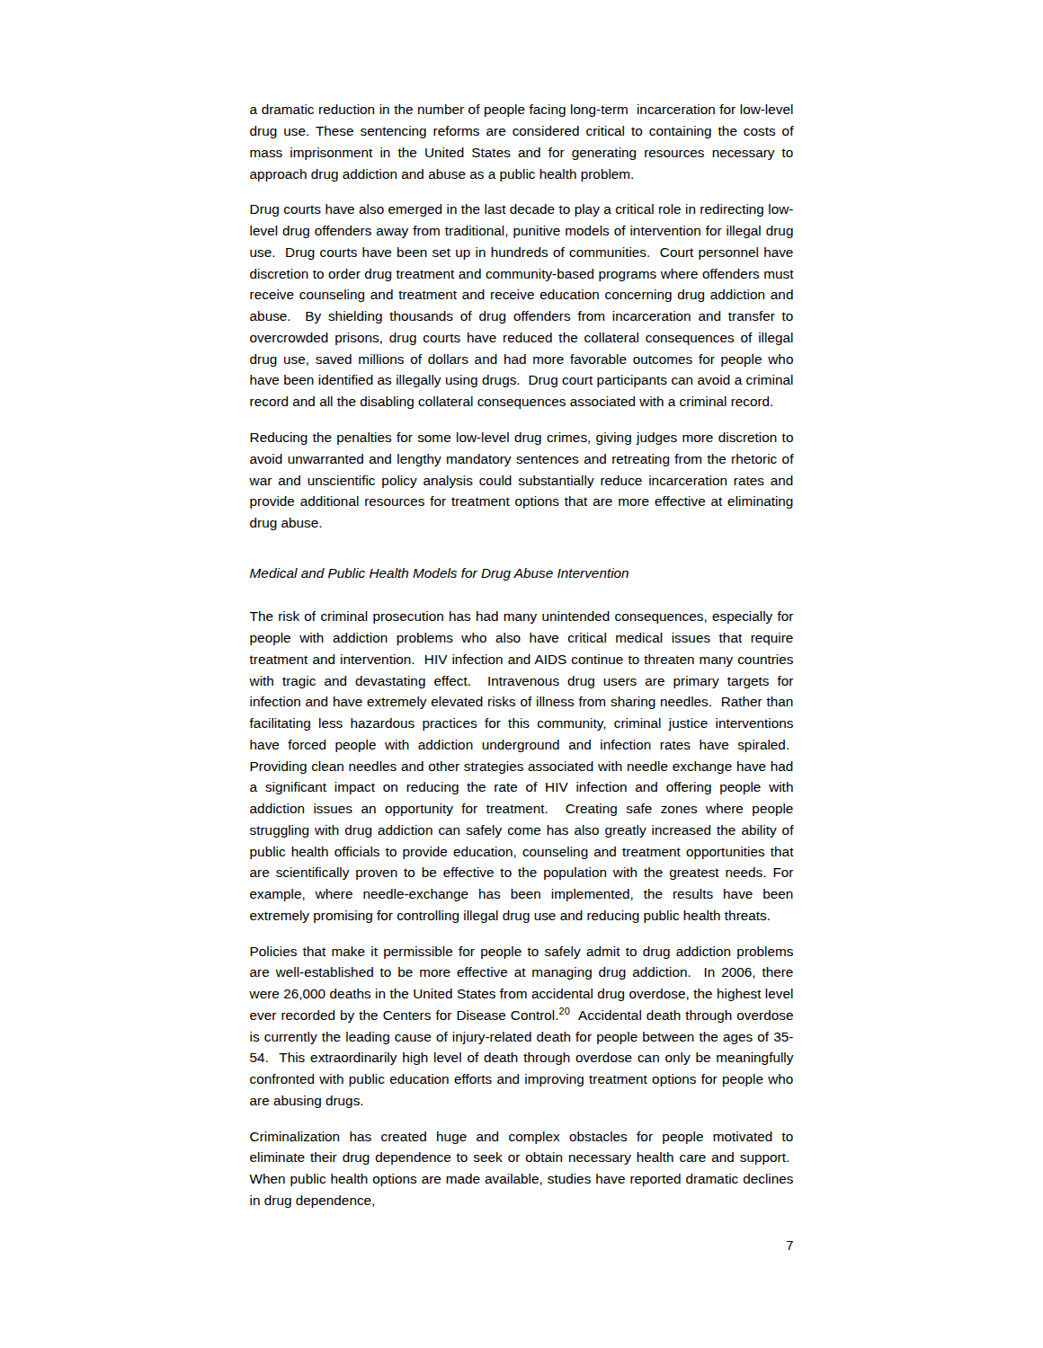a dramatic reduction in the number of people facing long-term incarceration for low-level drug use. These sentencing reforms are considered critical to containing the costs of mass imprisonment in the United States and for generating resources necessary to approach drug addiction and abuse as a public health problem.
Drug courts have also emerged in the last decade to play a critical role in redirecting low-level drug offenders away from traditional, punitive models of intervention for illegal drug use. Drug courts have been set up in hundreds of communities. Court personnel have discretion to order drug treatment and community-based programs where offenders must receive counseling and treatment and receive education concerning drug addiction and abuse. By shielding thousands of drug offenders from incarceration and transfer to overcrowded prisons, drug courts have reduced the collateral consequences of illegal drug use, saved millions of dollars and had more favorable outcomes for people who have been identified as illegally using drugs. Drug court participants can avoid a criminal record and all the disabling collateral consequences associated with a criminal record.
Reducing the penalties for some low-level drug crimes, giving judges more discretion to avoid unwarranted and lengthy mandatory sentences and retreating from the rhetoric of war and unscientific policy analysis could substantially reduce incarceration rates and provide additional resources for treatment options that are more effective at eliminating drug abuse.
Medical and Public Health Models for Drug Abuse Intervention
The risk of criminal prosecution has had many unintended consequences, especially for people with addiction problems who also have critical medical issues that require treatment and intervention. HIV infection and AIDS continue to threaten many countries with tragic and devastating effect. Intravenous drug users are primary targets for infection and have extremely elevated risks of illness from sharing needles. Rather than facilitating less hazardous practices for this community, criminal justice interventions have forced people with addiction underground and infection rates have spiraled. Providing clean needles and other strategies associated with needle exchange have had a significant impact on reducing the rate of HIV infection and offering people with addiction issues an opportunity for treatment. Creating safe zones where people struggling with drug addiction can safely come has also greatly increased the ability of public health officials to provide education, counseling and treatment opportunities that are scientifically proven to be effective to the population with the greatest needs. For example, where needle-exchange has been implemented, the results have been extremely promising for controlling illegal drug use and reducing public health threats.
Policies that make it permissible for people to safely admit to drug addiction problems are well-established to be more effective at managing drug addiction. In 2006, there were 26,000 deaths in the United States from accidental drug overdose, the highest level ever recorded by the Centers for Disease Control.20 Accidental death through overdose is currently the leading cause of injury-related death for people between the ages of 35-54. This extraordinarily high level of death through overdose can only be meaningfully confronted with public education efforts and improving treatment options for people who are abusing drugs.
Criminalization has created huge and complex obstacles for people motivated to eliminate their drug dependence to seek or obtain necessary health care and support. When public health options are made available, studies have reported dramatic declines in drug dependence,
7